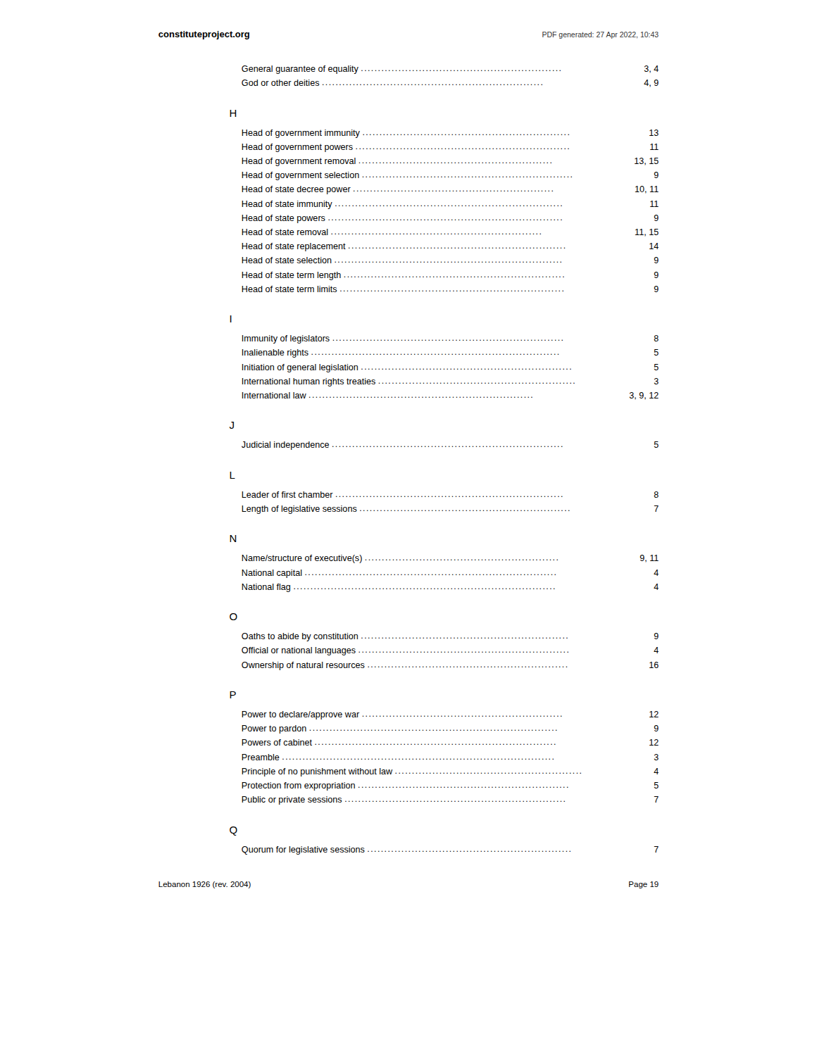constituteproject.org
PDF generated: 27 Apr 2022, 10:43
General guarantee of equality........................................................... 3, 4
God or other deities................................................................. 4, 9
H
Head of government immunity............................................................. 13
Head of government powers............................................................... 11
Head of government removal......................................................... 13, 15
Head of government selection.............................................................. 9
Head of state decree power........................................................... 10, 11
Head of state immunity................................................................... 11
Head of state powers..................................................................... 9
Head of state removal.............................................................. 11, 15
Head of state replacement................................................................ 14
Head of state selection................................................................... 9
Head of state term length................................................................. 9
Head of state term limits.................................................................. 9
I
Immunity of legislators.................................................................... 8
Inalienable rights......................................................................... 5
Initiation of general legislation.............................................................. 5
International human rights treaties.......................................................... 3
International law.................................................................. 3, 9, 12
J
Judicial independence.................................................................... 5
L
Leader of first chamber................................................................... 8
Length of legislative sessions.............................................................. 7
N
Name/structure of executive(s)......................................................... 9, 11
National capital.......................................................................... 4
National flag............................................................................. 4
O
Oaths to abide by constitution............................................................. 9
Official or national languages.............................................................. 4
Ownership of natural resources........................................................... 16
P
Power to declare/approve war........................................................... 12
Power to pardon......................................................................... 9
Powers of cabinet....................................................................... 12
Preamble................................................................................ 3
Principle of no punishment without law....................................................... 4
Protection from expropriation.............................................................. 5
Public or private sessions................................................................. 7
Q
Quorum for legislative sessions............................................................ 7
Lebanon 1926 (rev. 2004)
Page 19